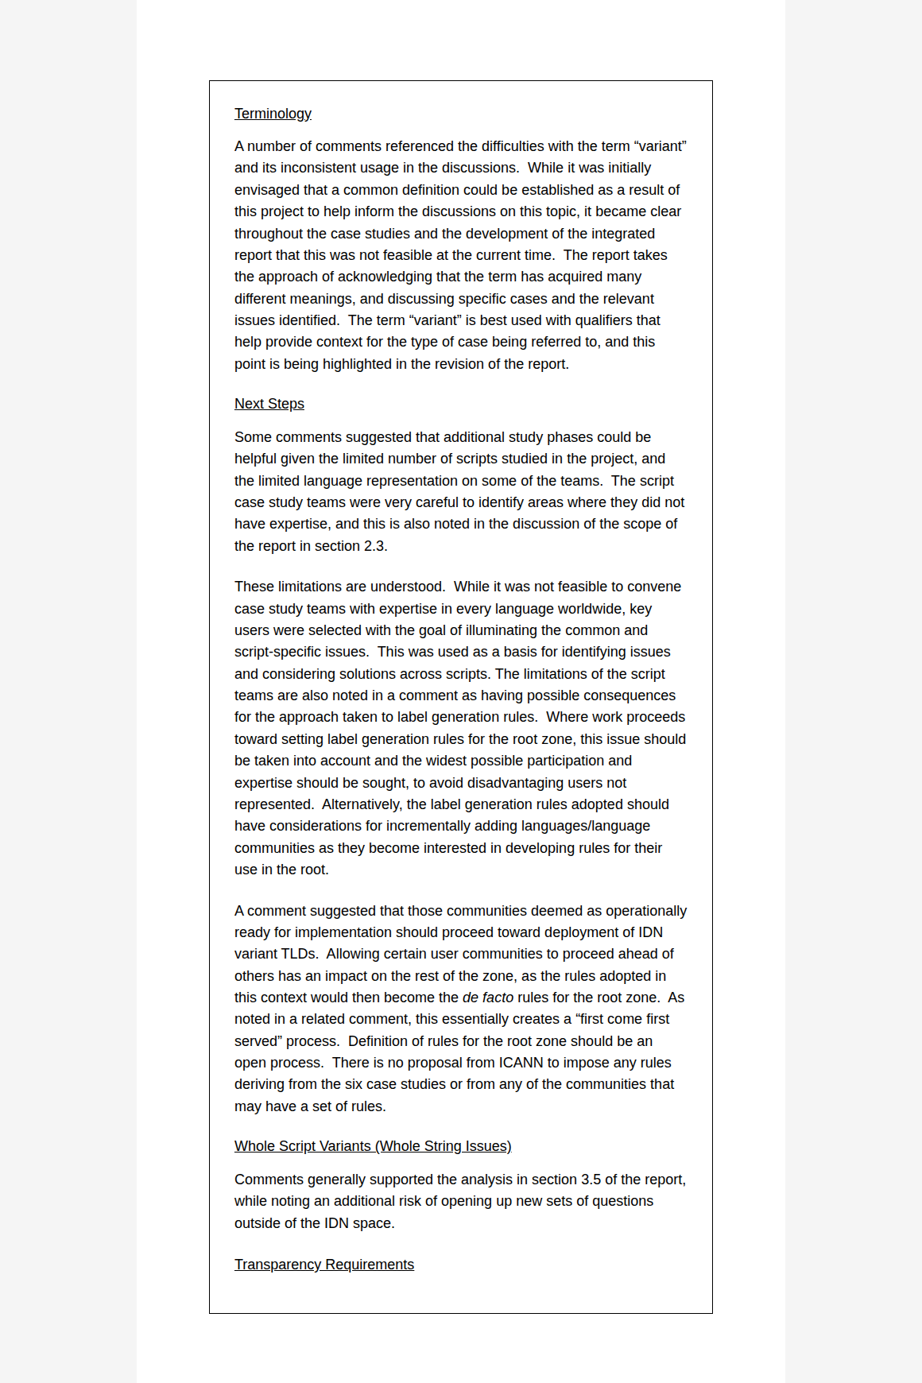Terminology
A number of comments referenced the difficulties with the term “variant” and its inconsistent usage in the discussions. While it was initially envisaged that a common definition could be established as a result of this project to help inform the discussions on this topic, it became clear throughout the case studies and the development of the integrated report that this was not feasible at the current time. The report takes the approach of acknowledging that the term has acquired many different meanings, and discussing specific cases and the relevant issues identified. The term “variant” is best used with qualifiers that help provide context for the type of case being referred to, and this point is being highlighted in the revision of the report.
Next Steps
Some comments suggested that additional study phases could be helpful given the limited number of scripts studied in the project, and the limited language representation on some of the teams. The script case study teams were very careful to identify areas where they did not have expertise, and this is also noted in the discussion of the scope of the report in section 2.3.
These limitations are understood. While it was not feasible to convene case study teams with expertise in every language worldwide, key users were selected with the goal of illuminating the common and script-specific issues. This was used as a basis for identifying issues and considering solutions across scripts. The limitations of the script teams are also noted in a comment as having possible consequences for the approach taken to label generation rules. Where work proceeds toward setting label generation rules for the root zone, this issue should be taken into account and the widest possible participation and expertise should be sought, to avoid disadvantaging users not represented. Alternatively, the label generation rules adopted should have considerations for incrementally adding languages/language communities as they become interested in developing rules for their use in the root.
A comment suggested that those communities deemed as operationally ready for implementation should proceed toward deployment of IDN variant TLDs. Allowing certain user communities to proceed ahead of others has an impact on the rest of the zone, as the rules adopted in this context would then become the de facto rules for the root zone. As noted in a related comment, this essentially creates a “first come first served” process. Definition of rules for the root zone should be an open process. There is no proposal from ICANN to impose any rules deriving from the six case studies or from any of the communities that may have a set of rules.
Whole Script Variants (Whole String Issues)
Comments generally supported the analysis in section 3.5 of the report, while noting an additional risk of opening up new sets of questions outside of the IDN space.
Transparency Requirements